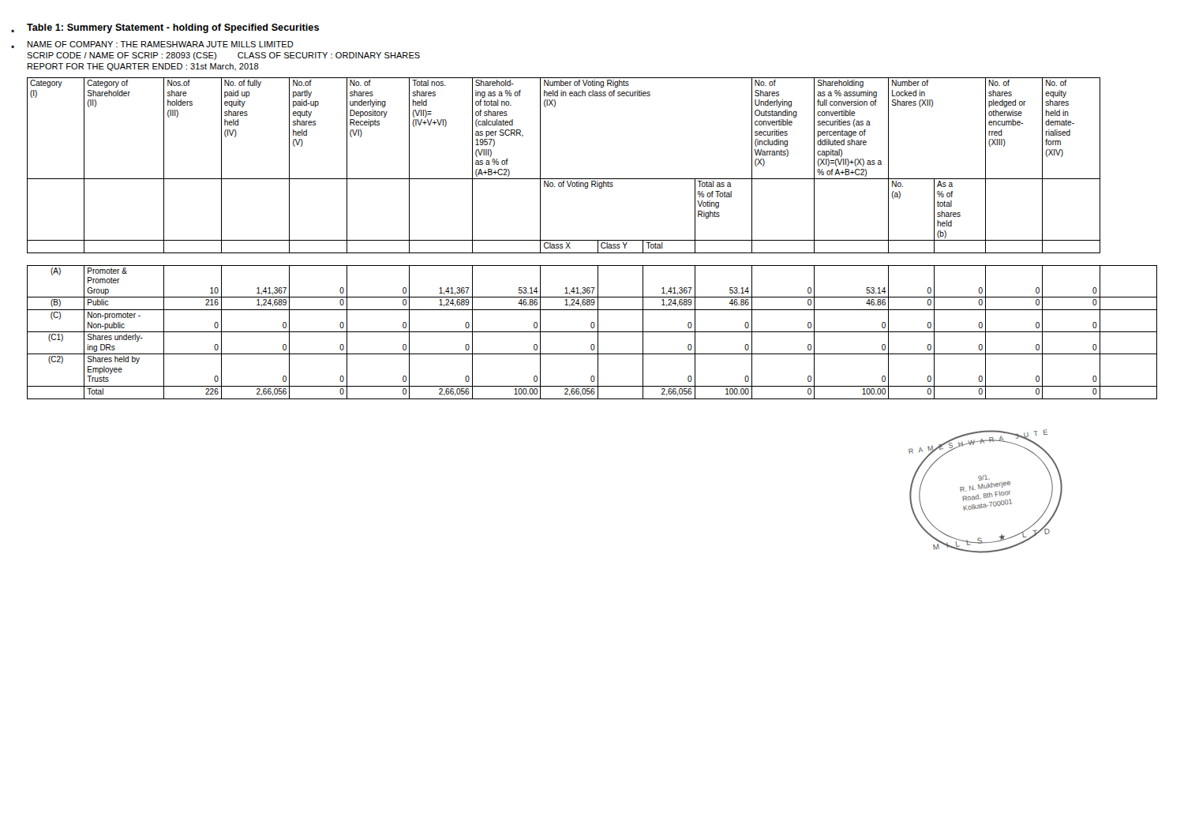•
•
Table 1: Summery Statement - holding of Specified Securities
NAME OF COMPANY : THE RAMESHWARA JUTE MILLS LIMITED
SCRIP CODE / NAME OF SCRIP : 28093 (CSE) CLASS OF SECURITY : ORDINARY SHARES
REPORT FOR THE QUARTER ENDED : 31st March, 2018
| Category (I) | Category of Shareholder (II) | Nos.of share holders (III) | No. of fully paid up equity shares held (IV) | No.of partly paid-up equty shares held (V) | No. of shares underlying Depository Receipts (VI) | Total nos. shares held (VII)= (IV+V+VI) | Sharehold- ing as a % of of total no. of shares (calculated as per SCRR, 1957) (VIII) as a % of (A+B+C2) | Number of Voting Rights held in each class of securities (IX) | No. of Shares Underlying Outstanding convertible securities (including Warrants) (X) | Shareholding as a % assuming full conversion of convertible securities (as a percentage of ddiluted share capital) (XI)=(VII)+(X) as a % of A+B+C2) | Number of Locked in Shares (XII) | No. of shares pledged or otherwise encumbe- rred (XIII) | No. of equity shares held in demate- rialised form (XIV) |
| --- | --- | --- | --- | --- | --- | --- | --- | --- | --- | --- | --- | --- | --- |
| | | | | | | | | No. of Voting Rights | Total as a % of Total Voting Rights | | | No. (a) | As a % of total shares held (b) | | |
| | | | | | | | | Class X | Class Y | Total | | | | | | | |
| (A) | Promoter & Promoter Group | 10 | 1,41,367 | 0 | 0 | 1,41,367 | 53.14 | 1,41,367 | | 1,41,367 | 53.14 | 0 | 53.14 | 0 | 0 | 0 | 0 | |
| (B) | Public | 216 | 1,24,689 | 0 | 0 | 1,24,689 | 46.86 | 1,24,689 | | 1,24,689 | 46.86 | 0 | 46.86 | 0 | 0 | 0 | 0 | |
| (C) | Non-promoter - Non-public | 0 | 0 | 0 | 0 | 0 | 0 | 0 | | 0 | 0 | 0 | 0 | 0 | 0 | 0 | 0 | |
| (C1) | Shares underly- ing DRs | 0 | 0 | 0 | 0 | 0 | 0 | 0 | | 0 | 0 | 0 | 0 | 0 | 0 | 0 | 0 | |
| (C2) | Shares held by Employee Trusts | 0 | 0 | 0 | 0 | 0 | 0 | 0 | | 0 | 0 | 0 | 0 | 0 | 0 | 0 | 0 | |
| | Total | 226 | 2,66,056 | 0 | 0 | 2,66,056 | 100.00 | 2,66,056 | | 2,66,056 | 100.00 | 0 | 100.00 | 0 | 0 | 0 | 0 | |
R A M E S H W A R A J U T E
9/1,
R. N. Mukherjee
Road, 8th Floor
Kolkata-700001
M I L L S ★ L T D